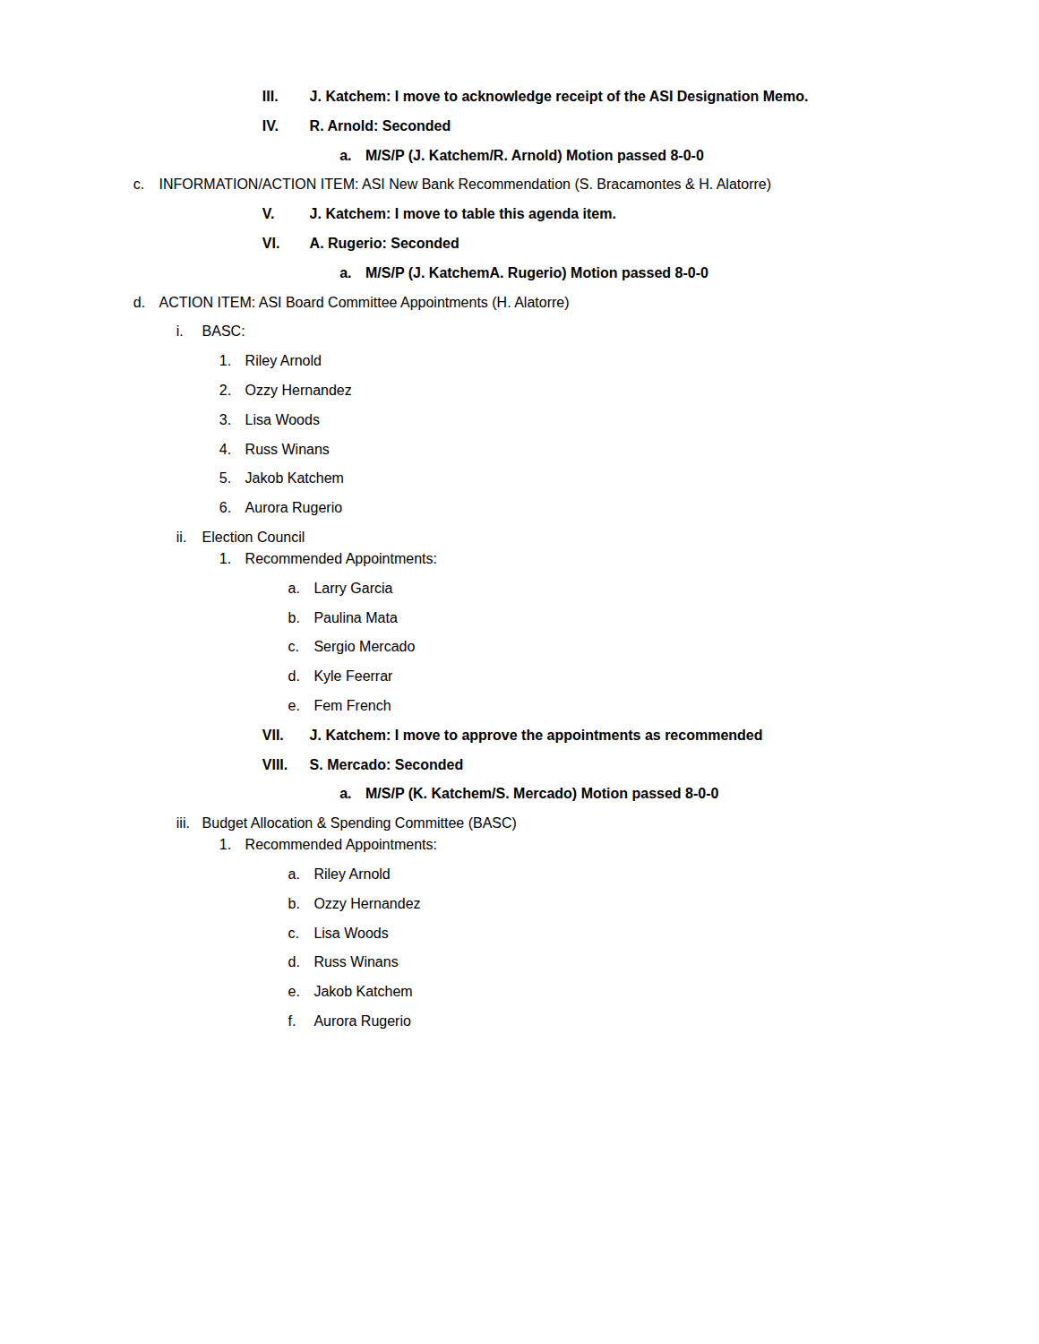III. J. Katchem: I move to acknowledge receipt of the ASI Designation Memo.
IV. R. Arnold: Seconded
a. M/S/P (J. Katchem/R. Arnold) Motion passed 8-0-0
c. INFORMATION/ACTION ITEM: ASI New Bank Recommendation (S. Bracamontes & H. Alatorre)
V. J. Katchem: I move to table this agenda item.
VI. A. Rugerio: Seconded
a. M/S/P (J. KatchemA. Rugerio) Motion passed 8-0-0
d. ACTION ITEM: ASI Board Committee Appointments (H. Alatorre)
i. BASC:
1. Riley Arnold
2. Ozzy Hernandez
3. Lisa Woods
4. Russ Winans
5. Jakob Katchem
6. Aurora Rugerio
ii. Election Council
1. Recommended Appointments:
a. Larry Garcia
b. Paulina Mata
c. Sergio Mercado
d. Kyle Feerrar
e. Fem French
VII. J. Katchem: I move to approve the appointments as recommended
VIII. S. Mercado: Seconded
a. M/S/P (K. Katchem/S. Mercado) Motion passed 8-0-0
iii. Budget Allocation & Spending Committee (BASC)
1. Recommended Appointments:
a. Riley Arnold
b. Ozzy Hernandez
c. Lisa Woods
d. Russ Winans
e. Jakob Katchem
f. Aurora Rugerio